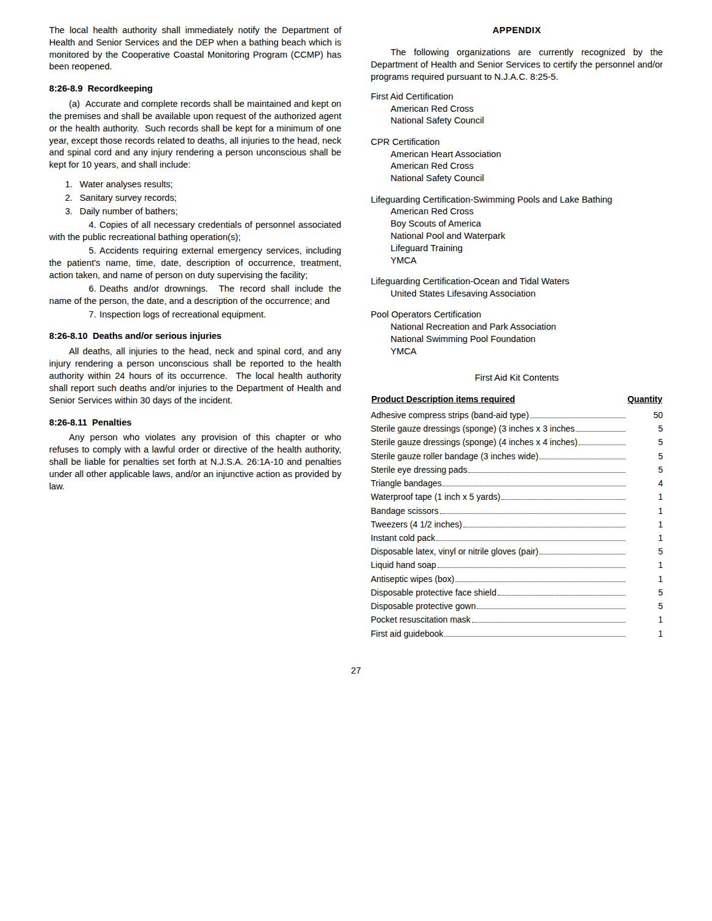The local health authority shall immediately notify the Department of Health and Senior Services and the DEP when a bathing beach which is monitored by the Cooperative Coastal Monitoring Program (CCMP) has been reopened.
8:26-8.9 Recordkeeping
(a) Accurate and complete records shall be maintained and kept on the premises and shall be available upon request of the authorized agent or the health authority. Such records shall be kept for a minimum of one year, except those records related to deaths, all injuries to the head, neck and spinal cord and any injury rendering a person unconscious shall be kept for 10 years, and shall include:
1. Water analyses results;
2. Sanitary survey records;
3. Daily number of bathers;
4. Copies of all necessary credentials of personnel associated with the public recreational bathing operation(s);
5. Accidents requiring external emergency services, including the patient's name, time, date, description of occurrence, treatment, action taken, and name of person on duty supervising the facility;
6. Deaths and/or drownings. The record shall include the name of the person, the date, and a description of the occurrence; and
7. Inspection logs of recreational equipment.
8:26-8.10 Deaths and/or serious injuries
All deaths, all injuries to the head, neck and spinal cord, and any injury rendering a person unconscious shall be reported to the health authority within 24 hours of its occurrence. The local health authority shall report such deaths and/or injuries to the Department of Health and Senior Services within 30 days of the incident.
8:26-8.11 Penalties
Any person who violates any provision of this chapter or who refuses to comply with a lawful order or directive of the health authority, shall be liable for penalties set forth at N.J.S.A. 26:1A-10 and penalties under all other applicable laws, and/or an injunctive action as provided by law.
APPENDIX
The following organizations are currently recognized by the Department of Health and Senior Services to certify the personnel and/or programs required pursuant to N.J.A.C. 8:25-5.
First Aid Certification
American Red Cross
National Safety Council
CPR Certification
American Heart Association
American Red Cross
National Safety Council
Lifeguarding Certification-Swimming Pools and Lake Bathing
American Red Cross
Boy Scouts of America
National Pool and Waterpark
Lifeguard Training
YMCA
Lifeguarding Certification-Ocean and Tidal Waters
United States Lifesaving Association
Pool Operators Certification
National Recreation and Park Association
National Swimming Pool Foundation
YMCA
First Aid Kit Contents
| Product Description items required | Quantity |
| --- | --- |
| Adhesive compress strips (band-aid type) | 50 |
| Sterile gauze dressings (sponge) (3 inches x 3 inches | 5 |
| Sterile gauze dressings (sponge) (4 inches x 4 inches) | 5 |
| Sterile gauze roller bandage (3 inches wide) | 5 |
| Sterile eye dressing pads | 5 |
| Triangle bandages | 4 |
| Waterproof tape (1 inch x 5 yards) | 1 |
| Bandage scissors | 1 |
| Tweezers (4 1/2 inches) | 1 |
| Instant cold pack | 1 |
| Disposable latex, vinyl or nitrile gloves (pair) | 5 |
| Liquid hand soap | 1 |
| Antiseptic wipes (box) | 1 |
| Disposable protective face shield | 5 |
| Disposable protective gown | 5 |
| Pocket resuscitation mask | 1 |
| First aid guidebook | 1 |
27